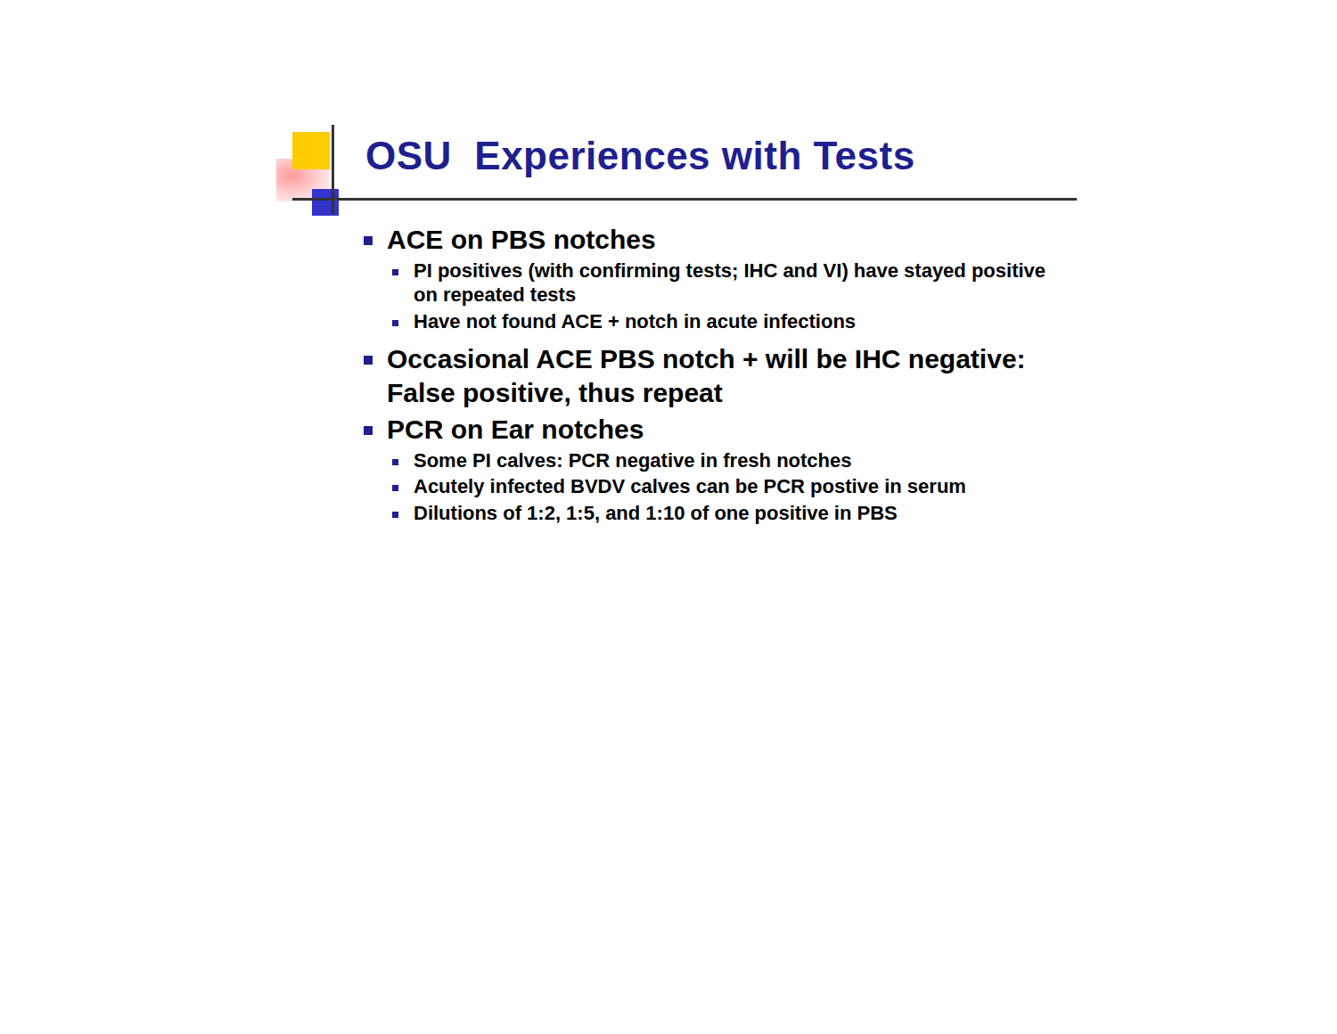OSU Experiences with Tests
ACE on PBS notches
PI positives (with confirming tests; IHC and VI) have stayed positive on repeated tests
Have not found ACE + notch in acute infections
Occasional ACE PBS notch + will be IHC negative: False positive, thus repeat
PCR on Ear notches
Some PI calves: PCR negative in fresh notches
Acutely infected BVDV calves can be PCR postive in serum
Dilutions of 1:2, 1:5, and 1:10 of one positive in PBS